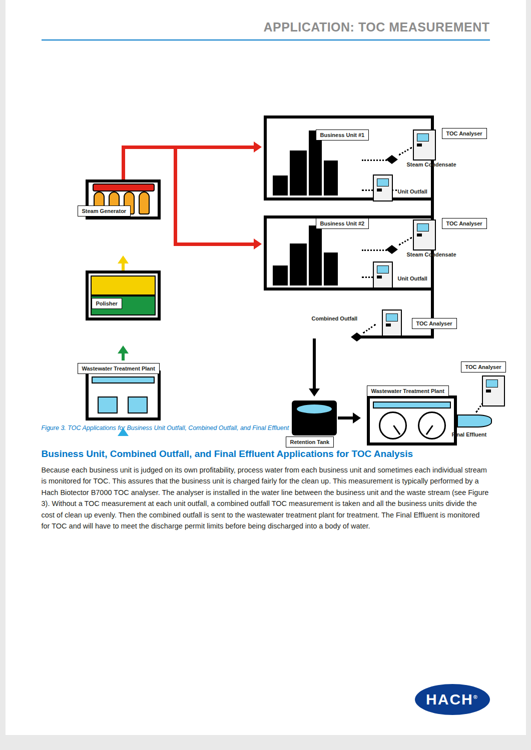Application: TOC Measurement
Steam Generator
Polisher
Wastewater Treatment Plant
Business Unit #1
Steam Condensate
TOC Analyser
Unit Outfall
Business Unit #2
Steam Condensate
TOC Analyser
Unit Outfall
Combined Outfall
TOC Analyser
Retention Tank
Wastewater Treatment Plant
Final Effluent
TOC Analyser
Figure 3. TOC Applications for Business Unit Outfall, Combined Outfall, and Final Effluent
Business Unit, Combined Outfall, and Final Effluent Applications for TOC Analysis
Because each business unit is judged on its own profitability, process water from each business unit and sometimes each individual stream is monitored for TOC. This assures that the business unit is charged fairly for the clean up. This measurement is typically performed by a Hach Biotector B7000 TOC analyser. The analyser is installed in the water line between the business unit and the waste stream (see Figure 3). Without a TOC measurement at each unit outfall, a combined outfall TOC measurement is taken and all the business units divide the cost of clean up evenly. Then the combined outfall is sent to the wastewater treatment plant for treatment. The Final Effluent is monitored for TOC and will have to meet the discharge permit limits before being discharged into a body of water.
HACH®